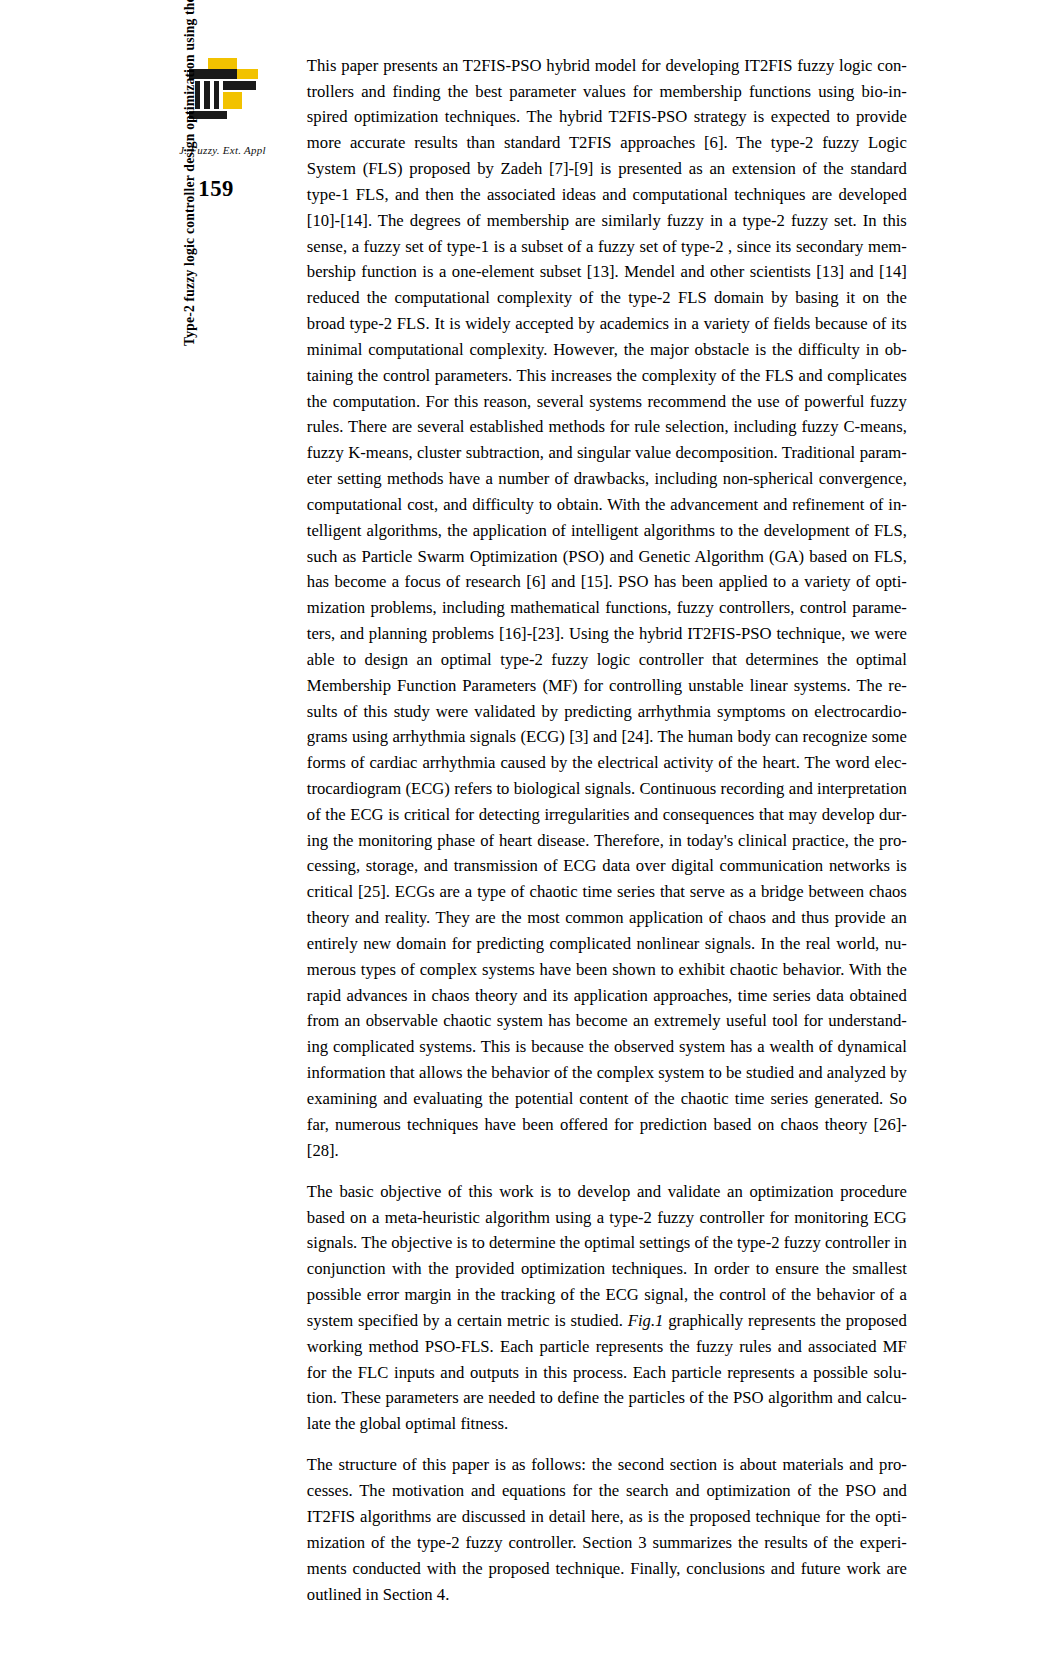J. Fuzzy. Ext. Appl
159
Type-2 fuzzy logic controller design optimization using the pso approach for ecg prediction
This paper presents an T2FIS-PSO hybrid model for developing IT2FIS fuzzy logic controllers and finding the best parameter values for membership functions using bio-inspired optimization techniques. The hybrid T2FIS-PSO strategy is expected to provide more accurate results than standard T2FIS approaches [6]. The type-2 fuzzy Logic System (FLS) proposed by Zadeh [7]-[9] is presented as an extension of the standard type-1 FLS, and then the associated ideas and computational techniques are developed [10]-[14]. The degrees of membership are similarly fuzzy in a type-2 fuzzy set. In this sense, a fuzzy set of type-1 is a subset of a fuzzy set of type-2 , since its secondary membership function is a one-element subset [13]. Mendel and other scientists [13] and [14] reduced the computational complexity of the type-2 FLS domain by basing it on the broad type-2 FLS. It is widely accepted by academics in a variety of fields because of its minimal computational complexity. However, the major obstacle is the difficulty in obtaining the control parameters. This increases the complexity of the FLS and complicates the computation. For this reason, several systems recommend the use of powerful fuzzy rules. There are several established methods for rule selection, including fuzzy C-means, fuzzy K-means, cluster subtraction, and singular value decomposition. Traditional parameter setting methods have a number of drawbacks, including non-spherical convergence, computational cost, and difficulty to obtain. With the advancement and refinement of intelligent algorithms, the application of intelligent algorithms to the development of FLS, such as Particle Swarm Optimization (PSO) and Genetic Algorithm (GA) based on FLS, has become a focus of research [6] and [15]. PSO has been applied to a variety of optimization problems, including mathematical functions, fuzzy controllers, control parameters, and planning problems [16]-[23]. Using the hybrid IT2FIS-PSO technique, we were able to design an optimal type-2 fuzzy logic controller that determines the optimal Membership Function Parameters (MF) for controlling unstable linear systems. The results of this study were validated by predicting arrhythmia symptoms on electrocardiograms using arrhythmia signals (ECG) [3] and [24]. The human body can recognize some forms of cardiac arrhythmia caused by the electrical activity of the heart. The word electrocardiogram (ECG) refers to biological signals. Continuous recording and interpretation of the ECG is critical for detecting irregularities and consequences that may develop during the monitoring phase of heart disease. Therefore, in today's clinical practice, the processing, storage, and transmission of ECG data over digital communication networks is critical [25]. ECGs are a type of chaotic time series that serve as a bridge between chaos theory and reality. They are the most common application of chaos and thus provide an entirely new domain for predicting complicated nonlinear signals. In the real world, numerous types of complex systems have been shown to exhibit chaotic behavior. With the rapid advances in chaos theory and its application approaches, time series data obtained from an observable chaotic system has become an extremely useful tool for understanding complicated systems. This is because the observed system has a wealth of dynamical information that allows the behavior of the complex system to be studied and analyzed by examining and evaluating the potential content of the chaotic time series generated. So far, numerous techniques have been offered for prediction based on chaos theory [26]-[28].
The basic objective of this work is to develop and validate an optimization procedure based on a meta-heuristic algorithm using a type-2 fuzzy controller for monitoring ECG signals. The objective is to determine the optimal settings of the type-2 fuzzy controller in conjunction with the provided optimization techniques. In order to ensure the smallest possible error margin in the tracking of the ECG signal, the control of the behavior of a system specified by a certain metric is studied. Fig.1 graphically represents the proposed working method PSO-FLS. Each particle represents the fuzzy rules and associated MF for the FLC inputs and outputs in this process. Each particle represents a possible solution. These parameters are needed to define the particles of the PSO algorithm and calculate the global optimal fitness.
The structure of this paper is as follows: the second section is about materials and processes. The motivation and equations for the search and optimization of the PSO and IT2FIS algorithms are discussed in detail here, as is the proposed technique for the optimization of the type-2 fuzzy controller. Section 3 summarizes the results of the experiments conducted with the proposed technique. Finally, conclusions and future work are outlined in Section 4.